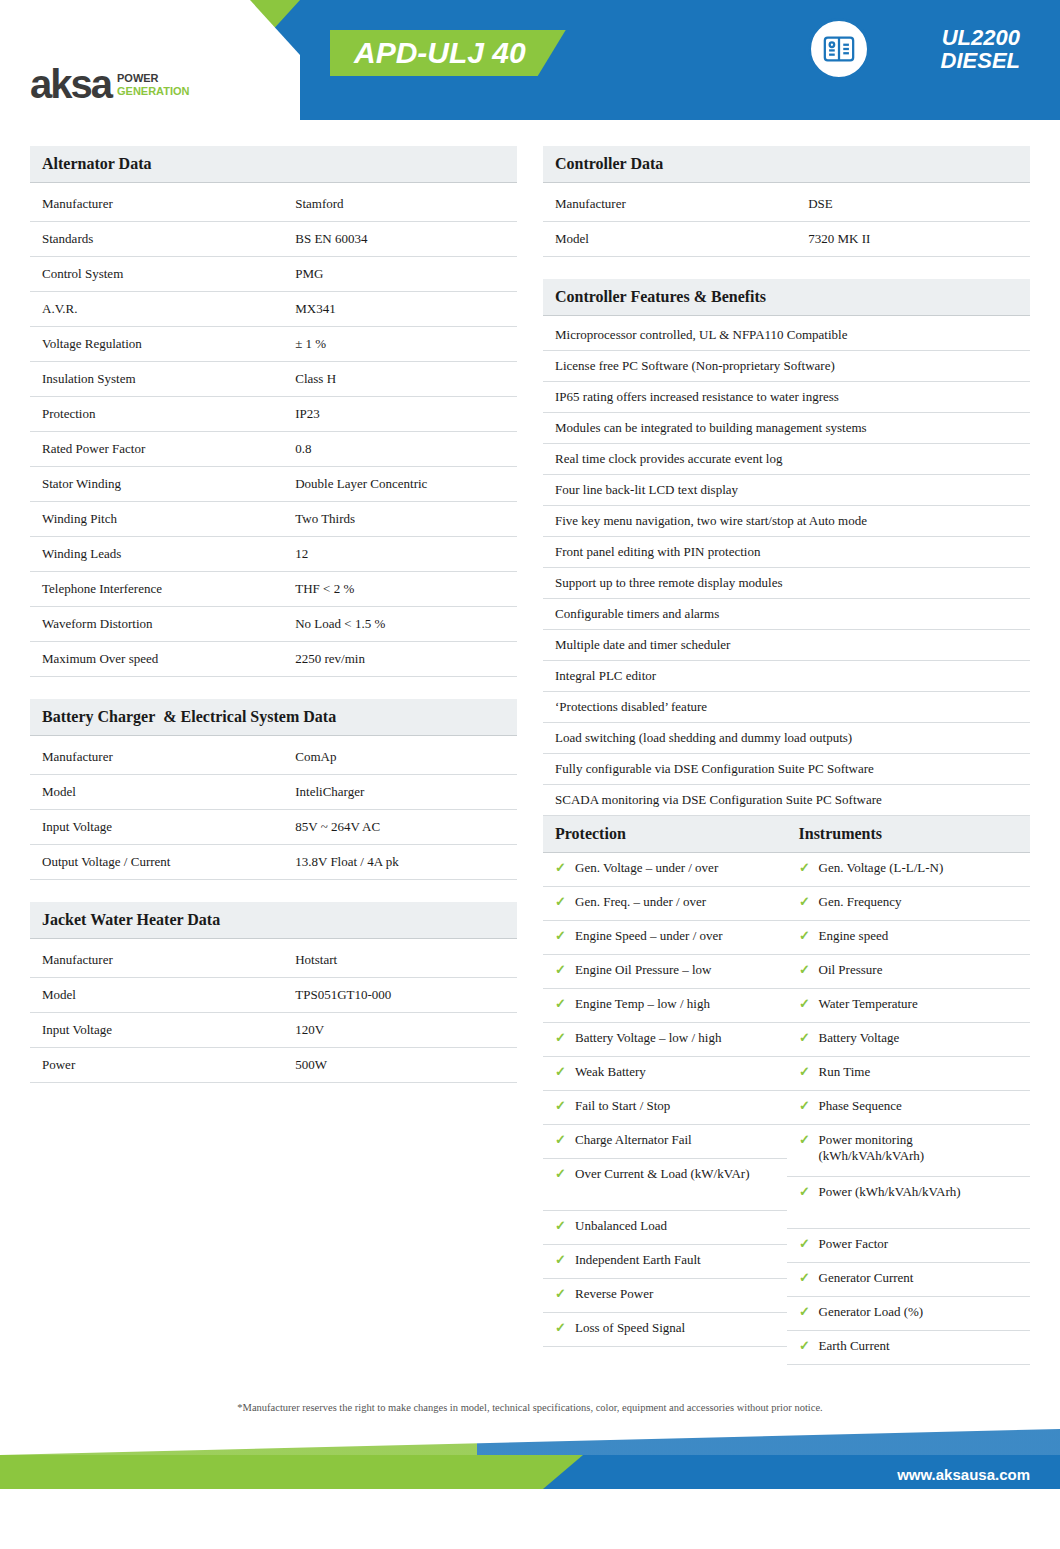aksa POWER GENERATION
APD-ULJ 40
UL2200
DIESEL
Alternator Data
| Manufacturer | Stamford |
| Standards | BS EN 60034 |
| Control System | PMG |
| A.V.R. | MX341 |
| Voltage Regulation | ± 1 % |
| Insulation System | Class H |
| Protection | IP23 |
| Rated Power Factor | 0.8 |
| Stator Winding | Double Layer Concentric |
| Winding Pitch | Two Thirds |
| Winding Leads | 12 |
| Telephone Interference | THF < 2 % |
| Waveform Distortion | No Load < 1.5 % |
| Maximum Over speed | 2250 rev/min |
Battery Charger & Electrical System Data
| Manufacturer | ComAp |
| Model | InteliCharger |
| Input Voltage | 85V ~ 264V AC |
| Output Voltage / Current | 13.8V Float / 4A pk |
Jacket Water Heater Data
| Manufacturer | Hotstart |
| Model | TPS051GT10-000 |
| Input Voltage | 120V |
| Power | 500W |
Controller Data
| Manufacturer | DSE |
| Model | 7320 MK II |
Controller Features & Benefits
Microprocessor controlled, UL & NFPA110 Compatible
License free PC Software (Non-proprietary Software)
IP65 rating offers increased resistance to water ingress
Modules can be integrated to building management systems
Real time clock provides accurate event log
Four line back-lit LCD text display
Five key menu navigation, two wire start/stop at Auto mode
Front panel editing with PIN protection
Support up to three remote display modules
Configurable timers and alarms
Multiple date and timer scheduler
Integral PLC editor
‘Protections disabled’ feature
Load switching (load shedding and dummy load outputs)
Fully configurable via DSE Configuration Suite PC Software
SCADA monitoring via DSE Configuration Suite PC Software
Protection
Instruments
✓Gen. Voltage – under / over
✓Gen. Freq. – under / over
✓Engine Speed – under / over
✓Engine Oil Pressure – low
✓Engine Temp – low / high
✓Battery Voltage – low / high
✓Weak Battery
✓Fail to Start / Stop
✓Charge Alternator Fail
✓Over Current & Load (kW/kVAr)
✓Unbalanced Load
✓Independent Earth Fault
✓Reverse Power
✓Loss of Speed Signal
✓Gen. Voltage (L-L/L-N)
✓Gen. Frequency
✓Engine speed
✓Oil Pressure
✓Water Temperature
✓Battery Voltage
✓Run Time
✓Phase Sequence
✓Power monitoring (kWh/kVAh/kVArh)
✓Power (kWh/kVAh/kVArh)
✓Power Factor
✓Generator Current
✓Generator Load (%)
✓Earth Current
*Manufacturer reserves the right to make changes in model, technical specifications, color, equipment and accessories without prior notice.
www.aksausa.com